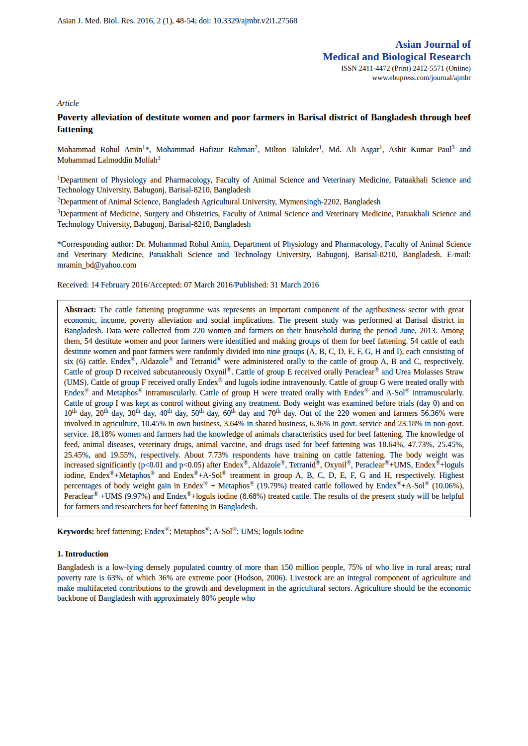Asian J. Med. Biol. Res. 2016, 2 (1), 48-54; doi: 10.3329/ajmbr.v2i1.27568
Asian Journal of
Medical and Biological Research
ISSN 2411-4472 (Print) 2412-5571 (Online)
www.ebupress.com/journal/ajmbr
Article
Poverty alleviation of destitute women and poor farmers in Barisal district of Bangladesh through beef fattening
Mohammad Rohul Amin1*, Mohammad Hafizur Rahman2, Milton Talukder1, Md. Ali Asgar1, Ashit Kumar Paul3 and Mohammad Lalmoddin Mollah3
1Department of Physiology and Pharmacology, Faculty of Animal Science and Veterinary Medicine, Patuakhali Science and Technology University, Babugonj, Barisal-8210, Bangladesh
2Department of Animal Science, Bangladesh Agricultural University, Mymensingh-2202, Bangladesh
3Department of Medicine, Surgery and Obstetrics, Faculty of Animal Science and Veterinary Medicine, Patuakhali Science and Technology University, Babugonj, Barisal-8210, Bangladesh
*Corresponding author: Dr. Mohammad Rohul Amin, Department of Physiology and Pharmacology, Faculty of Animal Science and Veterinary Medicine, Patuakhali Science and Technology University, Babugonj, Barisal-8210, Bangladesh. E-mail: mramin_bd@yahoo.com
Received: 14 February 2016/Accepted: 07 March 2016/Published: 31 March 2016
Abstract: The cattle fattening programme was represents an important component of the agribusiness sector with great economic, income, poverty alleviation and social implications. The present study was performed at Barisal district in Bangladesh. Data were collected from 220 women and farmers on their household during the period June, 2013. Among them, 54 destitute women and poor farmers were identified and making groups of them for beef fattening. 54 cattle of each destitute women and poor farmers were randomly divided into nine groups (A, B, C, D, E, F, G, H and I), each consisting of six (6) cattle. Endex®, Aldazole® and Tetranid® were administered orally to the cattle of group A, B and C, respectively. Cattle of group D received subcutaneously Oxynil®. Cattle of group E received orally Peraclear® and Urea Molasses Straw (UMS). Cattle of group F received orally Endex® and lugols iodine intravenously. Cattle of group G were treated orally with Endex® and Metaphos® intramuscularly. Cattle of group H were treated orally with Endex® and A-Sol® intramuscularly. Cattle of group I was kept as control without giving any treatment. Body weight was examined before trials (day 0) and on 10th day, 20th day, 30th day, 40th day, 50th day, 60th day and 70th day. Out of the 220 women and farmers 56.36% were involved in agriculture, 10.45% in own business, 3.64% in shared business, 6.36% in govt. service and 23.18% in non-govt. service. 18.18% women and farmers had the knowledge of animals characteristics used for beef fattening. The knowledge of feed, animal diseases, veterinary drugs, animal vaccine, and drugs used for beef fattening was 18.64%, 47.73%, 25.45%, 25.45%, and 19.55%, respectively. About 7.73% respondents have training on cattle fattening. The body weight was increased significantly (p<0.01 and p<0.05) after Endex®, Aldazole®, Tetranid®, Oxynil®, Peraclear®+UMS, Endex®+loguls iodine, Endex®+Metaphos® and Endex®+A-Sol® treatment in group A, B, C, D, E, F, G and H, respectively. Highest percentages of body weight gain in Endex® + Metaphos® (19.79%) treated cattle followed by Endex®+A-Sol® (10.06%), Peraclear® +UMS (9.97%) and Endex®+loguls iodine (8.68%) treated cattle. The results of the present study will be helpful for farmers and researchers for beef fattening in Bangladesh.
Keywords: beef fattening; Endex®; Metaphos®; A-Sol®; UMS; loguls iodine
1. Introduction
Bangladesh is a low-lying densely populated country of more than 150 million people, 75% of who live in rural areas; rural poverty rate is 63%, of which 36% are extreme poor (Hodson, 2006). Livestock are an integral component of agriculture and make multifaceted contributions to the growth and development in the agricultural sectors. Agriculture should be the economic backbone of Bangladesh with approximately 80% people who